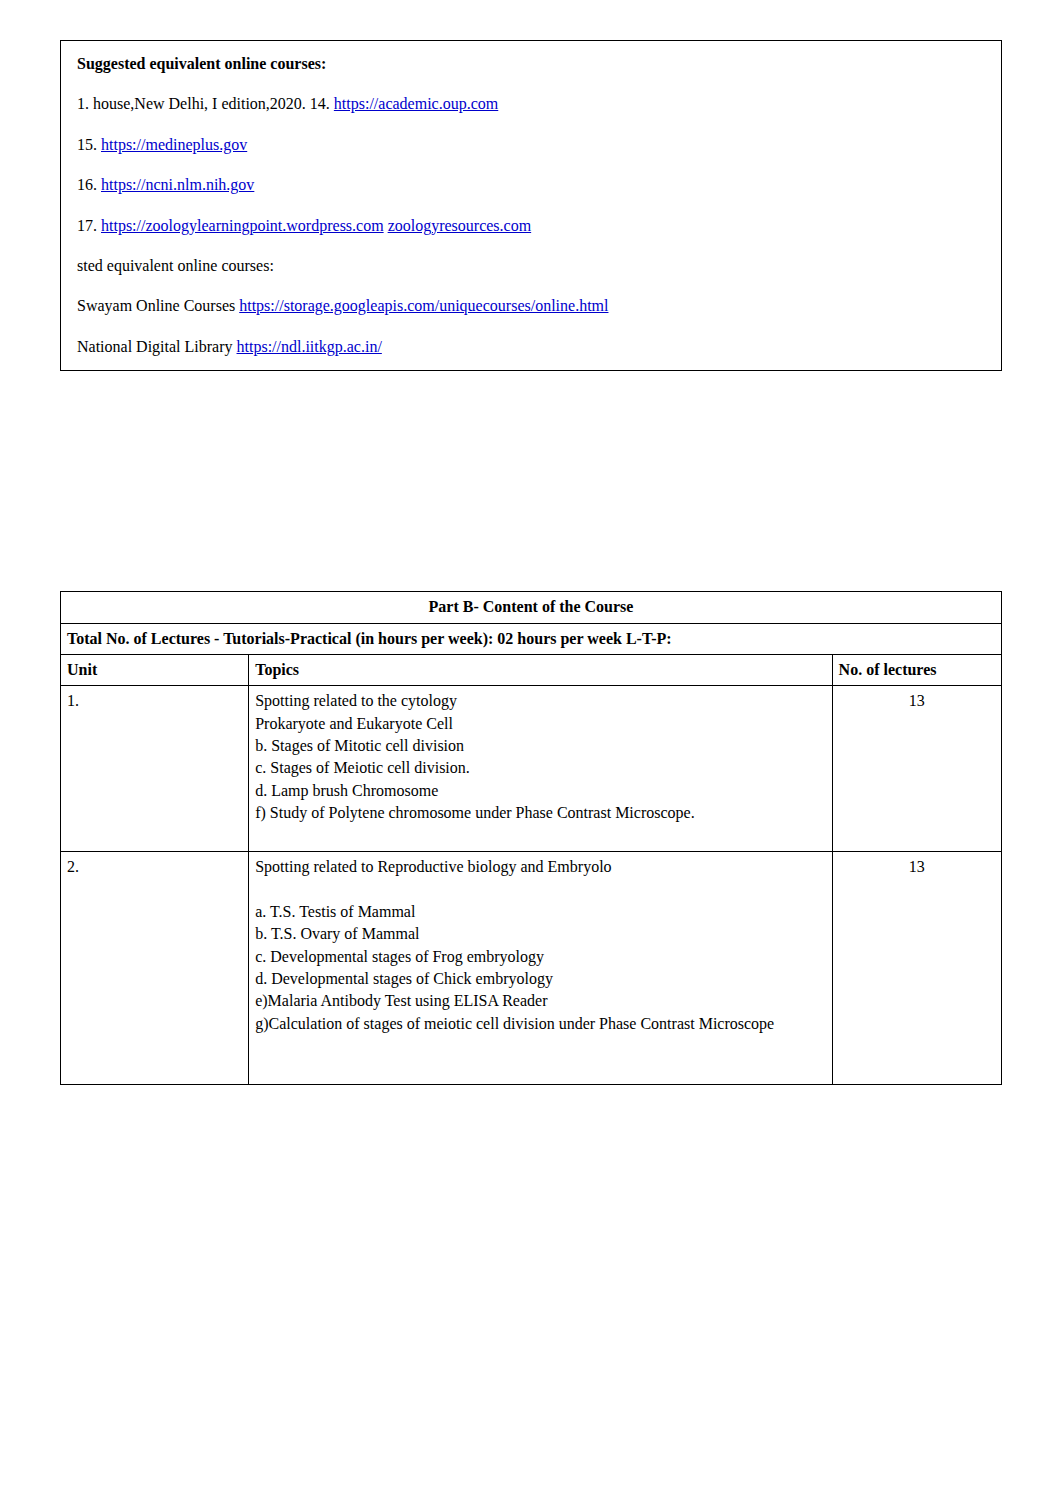Suggested equivalent online courses:
1. house,New Delhi, I edition,2020. 14. https://academic.oup.com
15. https://medineplus.gov
16. https://ncni.nlm.nih.gov
17. https://zoologylearningpoint.wordpress.com zoologyresources.com
sted equivalent online courses:
Swayam Online Courses https://storage.googleapis.com/uniquecourses/online.html
National Digital Library https://ndl.iitkgp.ac.in/
| Part B- Content of the Course |
| Total No. of Lectures - Tutorials-Practical (in hours per week): 02 hours per week L-T-P: |
| Unit | Topics | No. of lectures |
| 1. | Spotting related to the cytology Prokaryote and Eukaryote Cell b. Stages of Mitotic cell division c. Stages of Meiotic cell division. d. Lamp brush Chromosome f) Study of Polytene chromosome under Phase Contrast Microscope. | 13 |
| 2. | Spotting related to Reproductive biology and Embryolo a. T.S. Testis of Mammal b. T.S. Ovary of Mammal c. Developmental stages of Frog embryology d. Developmental stages of Chick embryology e)Malaria Antibody Test using ELISA Reader g)Calculation of stages of meiotic cell division under Phase Contrast Microscope | 13 |